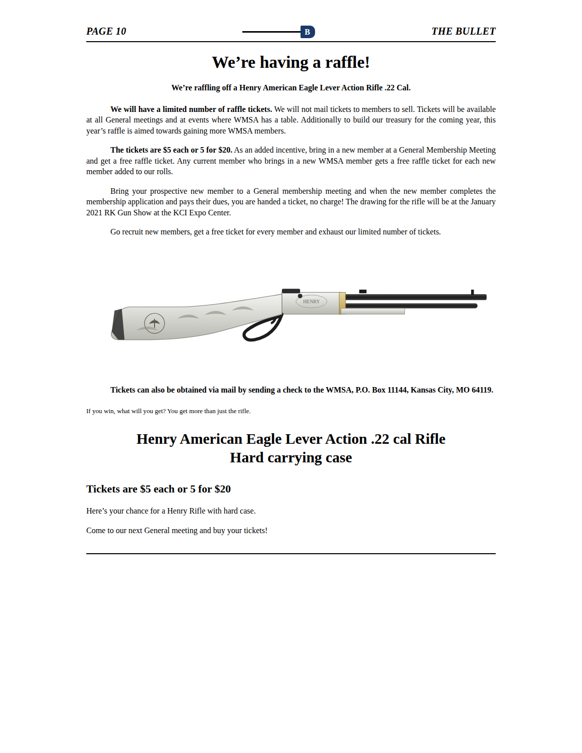PAGE 10 B THE BULLET
We’re having a raffle!
We’re raffling off a Henry American Eagle Lever Action Rifle .22 Cal.
We will have a limited number of raffle tickets. We will not mail tickets to members to sell. Tickets will be available at all General meetings and at events where WMSA has a table. Additionally to build our treasury for the coming year, this year’s raffle is aimed towards gaining more WMSA members.
The tickets are $5 each or 5 for $20. As an added incentive, bring in a new member at a General Membership Meeting and get a free raffle ticket. Any current member who brings in a new WMSA member gets a free raffle ticket for each new member added to our rolls.
Bring your prospective new member to a General membership meeting and when the new member completes the membership application and pays their dues, you are handed a ticket, no charge! The drawing for the rifle will be at the January 2021 RK Gun Show at the KCI Expo Center.
Go recruit new members, get a free ticket for every member and exhaust our limited number of tickets.
HENRY
Tickets can also be obtained via mail by sending a check to the WMSA, P.O. Box 11144, Kansas City, MO 64119.
If you win, what will you get? You get more than just the rifle.
Henry American Eagle Lever Action .22 cal Rifle
Hard carrying case
Tickets are $5 each or 5 for $20
Here’s your chance for a Henry Rifle with hard case.
Come to our next General meeting and buy your tickets!